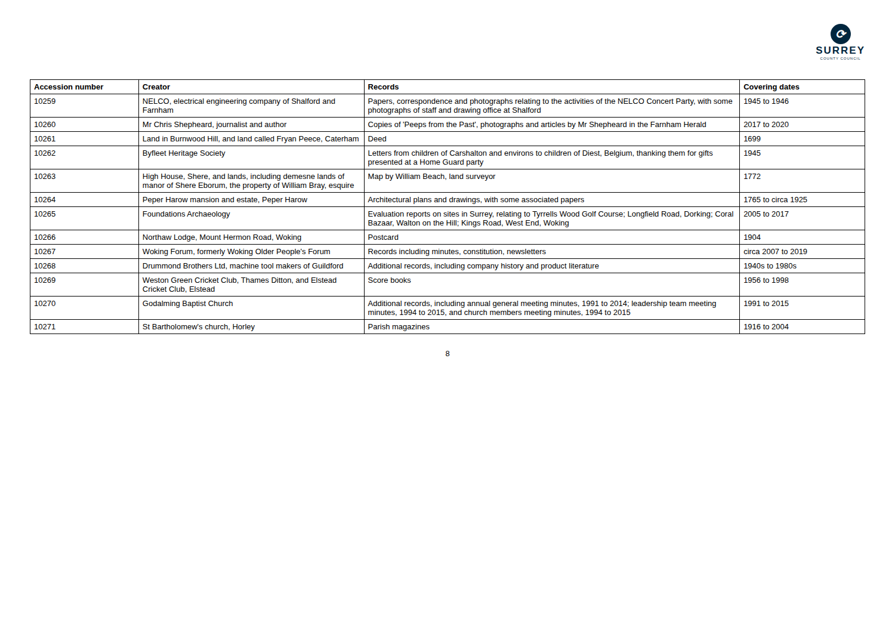⟳ SURREY COUNTY COUNCIL
| Accession number | Creator | Records | Covering dates |
| --- | --- | --- | --- |
| 10259 | NELCO, electrical engineering company of Shalford and Farnham | Papers, correspondence and photographs relating to the activities of the NELCO Concert Party, with some photographs of staff and drawing office at Shalford | 1945 to 1946 |
| 10260 | Mr Chris Shepheard, journalist and author | Copies of 'Peeps from the Past', photographs and articles by Mr Shepheard in the Farnham Herald | 2017 to 2020 |
| 10261 | Land in Burnwood Hill, and land called Fryan Peece, Caterham | Deed | 1699 |
| 10262 | Byfleet Heritage Society | Letters from children of Carshalton and environs to children of Diest, Belgium, thanking them for gifts presented at a Home Guard party | 1945 |
| 10263 | High House, Shere, and lands, including demesne lands of manor of Shere Eborum, the property of William Bray, esquire | Map by William Beach, land surveyor | 1772 |
| 10264 | Peper Harow mansion and estate, Peper Harow | Architectural plans and drawings, with some associated papers | 1765 to circa 1925 |
| 10265 | Foundations Archaeology | Evaluation reports on sites in Surrey, relating to Tyrrells Wood Golf Course; Longfield Road, Dorking; Coral Bazaar, Walton on the Hill; Kings Road, West End, Woking | 2005 to 2017 |
| 10266 | Northaw Lodge, Mount Hermon Road, Woking | Postcard | 1904 |
| 10267 | Woking Forum, formerly Woking Older People's Forum | Records including minutes, constitution, newsletters | circa 2007 to 2019 |
| 10268 | Drummond Brothers Ltd, machine tool makers of Guildford | Additional records, including company history and product literature | 1940s to 1980s |
| 10269 | Weston Green Cricket Club, Thames Ditton, and Elstead Cricket Club, Elstead | Score books | 1956 to 1998 |
| 10270 | Godalming Baptist Church | Additional records, including annual general meeting minutes, 1991 to 2014; leadership team meeting minutes, 1994 to 2015, and church members meeting minutes, 1994 to 2015 | 1991 to 2015 |
| 10271 | St Bartholomew's church, Horley | Parish magazines | 1916 to 2004 |
8